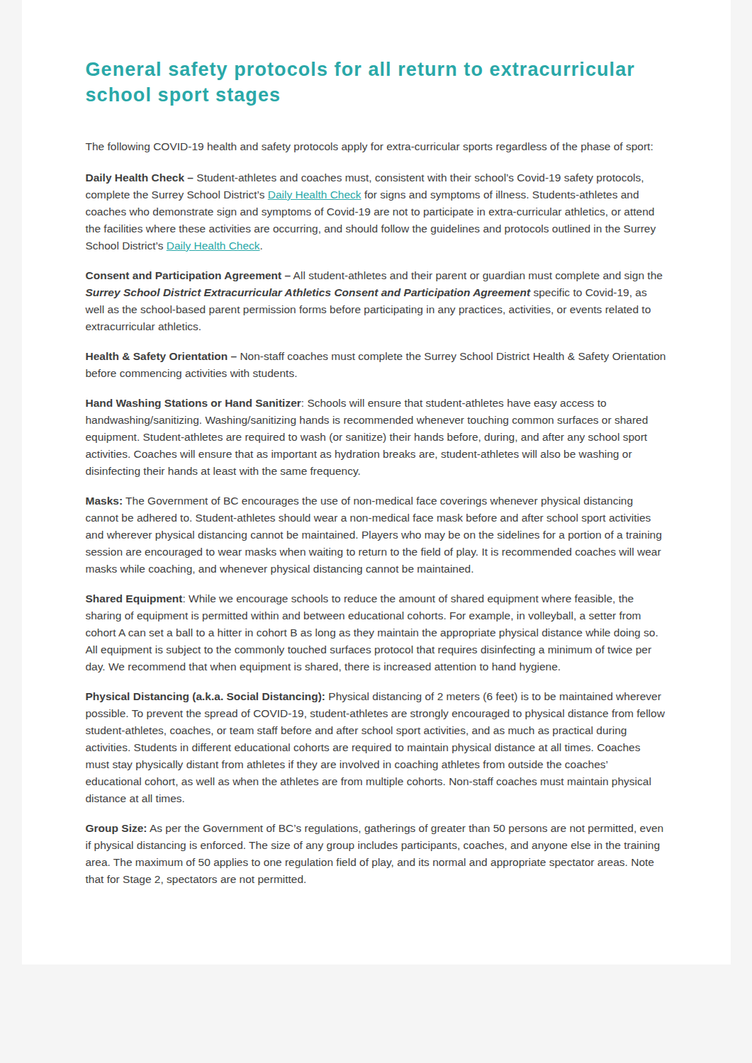General safety protocols for all return to extracurricular school sport stages
The following COVID-19 health and safety protocols apply for extra-curricular sports regardless of the phase of sport:
Daily Health Check – Student-athletes and coaches must, consistent with their school’s Covid-19 safety protocols, complete the Surrey School District’s Daily Health Check for signs and symptoms of illness. Students-athletes and coaches who demonstrate sign and symptoms of Covid-19 are not to participate in extra-curricular athletics, or attend the facilities where these activities are occurring, and should follow the guidelines and protocols outlined in the Surrey School District’s Daily Health Check.
Consent and Participation Agreement – All student-athletes and their parent or guardian must complete and sign the Surrey School District Extracurricular Athletics Consent and Participation Agreement specific to Covid-19, as well as the school-based parent permission forms before participating in any practices, activities, or events related to extracurricular athletics.
Health & Safety Orientation – Non-staff coaches must complete the Surrey School District Health & Safety Orientation before commencing activities with students.
Hand Washing Stations or Hand Sanitizer: Schools will ensure that student-athletes have easy access to handwashing/sanitizing. Washing/sanitizing hands is recommended whenever touching common surfaces or shared equipment. Student-athletes are required to wash (or sanitize) their hands before, during, and after any school sport activities. Coaches will ensure that as important as hydration breaks are, student-athletes will also be washing or disinfecting their hands at least with the same frequency.
Masks: The Government of BC encourages the use of non-medical face coverings whenever physical distancing cannot be adhered to. Student-athletes should wear a non-medical face mask before and after school sport activities and wherever physical distancing cannot be maintained. Players who may be on the sidelines for a portion of a training session are encouraged to wear masks when waiting to return to the field of play. It is recommended coaches will wear masks while coaching, and whenever physical distancing cannot be maintained.
Shared Equipment: While we encourage schools to reduce the amount of shared equipment where feasible, the sharing of equipment is permitted within and between educational cohorts. For example, in volleyball, a setter from cohort A can set a ball to a hitter in cohort B as long as they maintain the appropriate physical distance while doing so. All equipment is subject to the commonly touched surfaces protocol that requires disinfecting a minimum of twice per day. We recommend that when equipment is shared, there is increased attention to hand hygiene.
Physical Distancing (a.k.a. Social Distancing): Physical distancing of 2 meters (6 feet) is to be maintained wherever possible. To prevent the spread of COVID-19, student-athletes are strongly encouraged to physical distance from fellow student-athletes, coaches, or team staff before and after school sport activities, and as much as practical during activities. Students in different educational cohorts are required to maintain physical distance at all times. Coaches must stay physically distant from athletes if they are involved in coaching athletes from outside the coaches’ educational cohort, as well as when the athletes are from multiple cohorts. Non-staff coaches must maintain physical distance at all times.
Group Size: As per the Government of BC’s regulations, gatherings of greater than 50 persons are not permitted, even if physical distancing is enforced. The size of any group includes participants, coaches, and anyone else in the training area. The maximum of 50 applies to one regulation field of play, and its normal and appropriate spectator areas. Note that for Stage 2, spectators are not permitted.